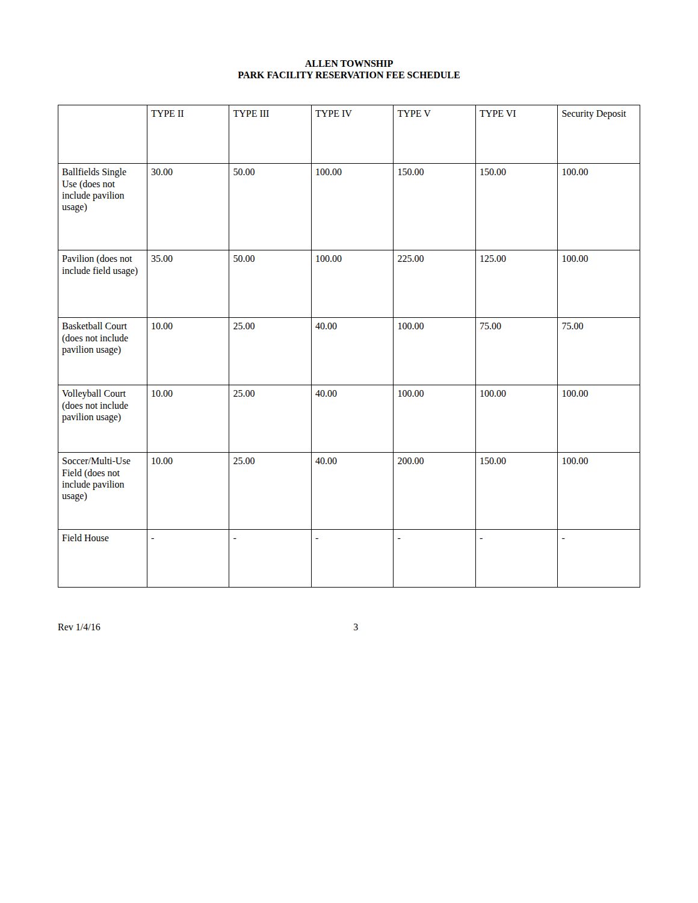ALLEN TOWNSHIP PARK FACILITY RESERVATION FEE SCHEDULE
| | TYPE II | TYPE III | TYPE IV | TYPE V | TYPE VI | Security Deposit |
| --- | --- | --- | --- | --- | --- | --- |
| Ballfields Single Use (does not include pavilion usage) | 30.00 | 50.00 | 100.00 | 150.00 | 150.00 | 100.00 |
| Pavilion (does not include field usage) | 35.00 | 50.00 | 100.00 | 225.00 | 125.00 | 100.00 |
| Basketball Court (does not include pavilion usage) | 10.00 | 25.00 | 40.00 | 100.00 | 75.00 | 75.00 |
| Volleyball Court (does not include pavilion usage) | 10.00 | 25.00 | 40.00 | 100.00 | 100.00 | 100.00 |
| Soccer/Multi-Use Field (does not include pavilion usage) | 10.00 | 25.00 | 40.00 | 200.00 | 150.00 | 100.00 |
| Field House | - | - | - | - | - | - |
Rev 1/4/16 3